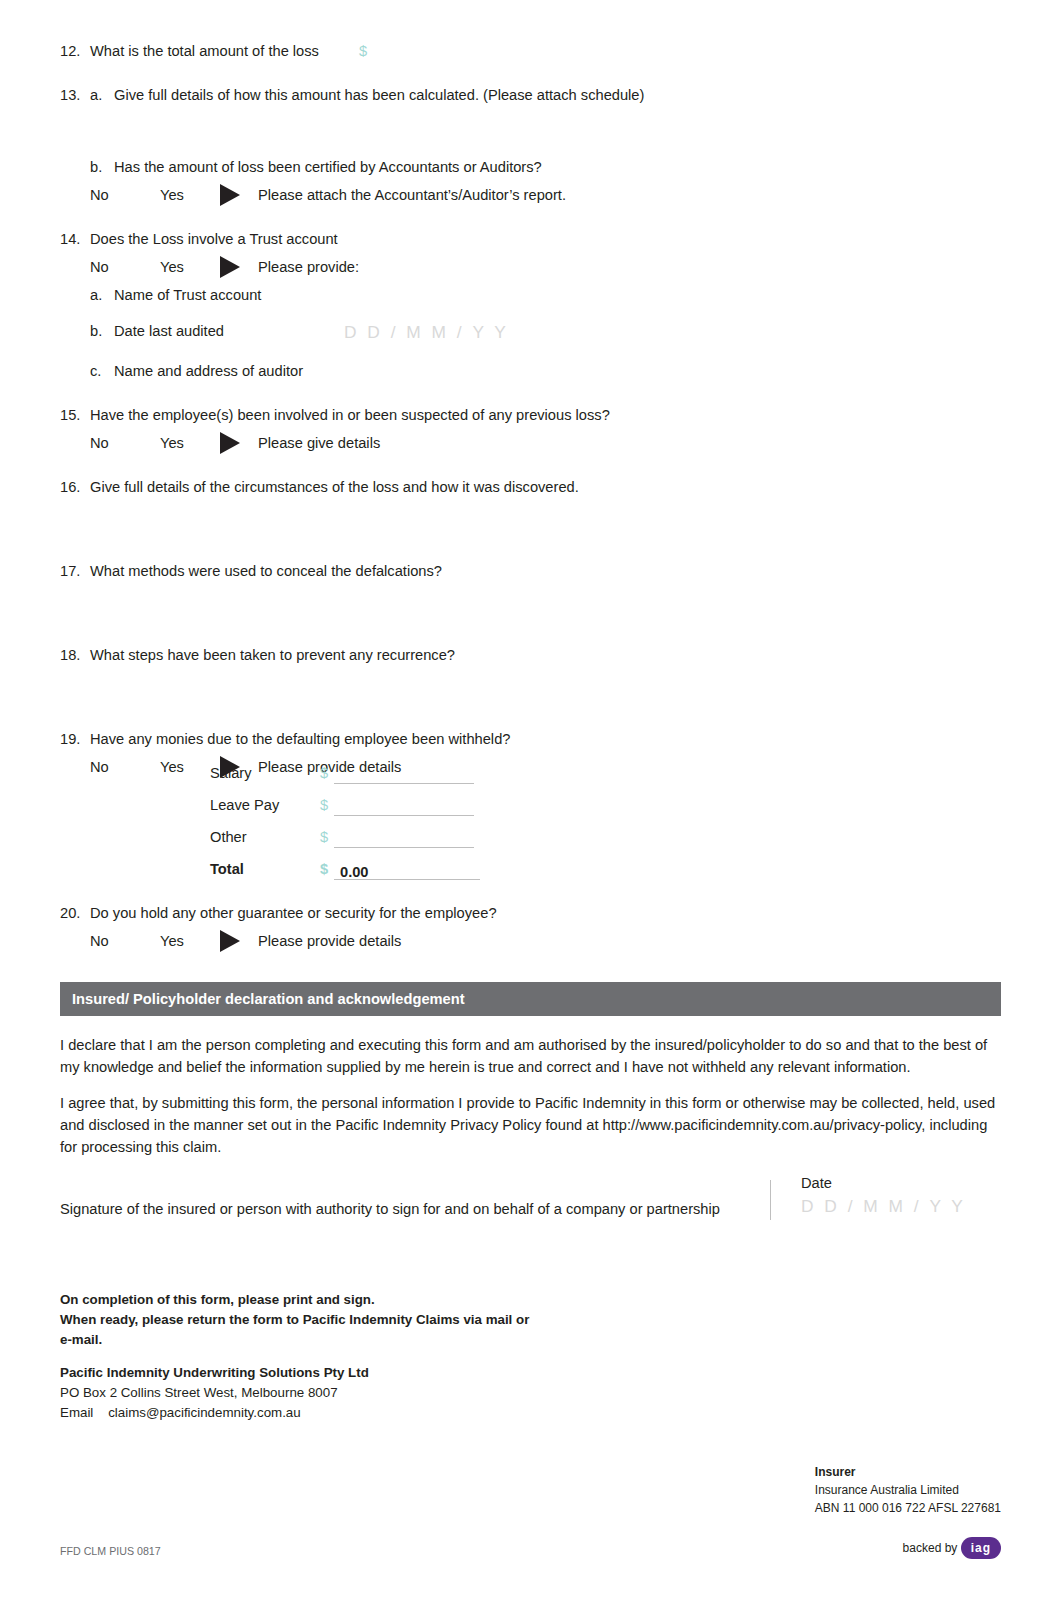12. What is the total amount of the loss $
13. a. Give full details of how this amount has been calculated. (Please attach schedule)
b. Has the amount of loss been certified by Accountants or Auditors?
No Yes Please attach the Accountant’s/Auditor’s report.
14. Does the Loss involve a Trust account
No Yes Please provide:
a. Name of Trust account
b. Date last audited D D / M M / Y Y
c. Name and address of auditor
15. Have the employee(s) been involved in or been suspected of any previous loss?
No Yes Please give details
16. Give full details of the circumstances of the loss and how it was discovered.
17. What methods were used to conceal the defalcations?
18. What steps have been taken to prevent any recurrence?
19. Have any monies due to the defaulting employee been withheld?
No Yes Please provide details
Salary $
Leave Pay $
Other $
Total $ 0.00
20. Do you hold any other guarantee or security for the employee?
No Yes Please provide details
Insured/ Policyholder declaration and acknowledgement
I declare that I am the person completing and executing this form and am authorised by the insured/policyholder to do so and that to the best of my knowledge and belief the information supplied by me herein is true and correct and I have not withheld any relevant information.
I agree that, by submitting this form, the personal information I provide to Pacific Indemnity in this form or otherwise may be collected, held, used and disclosed in the manner set out in the Pacific Indemnity Privacy Policy found at http://www.pacificindemnity.com.au/privacy-policy, including for processing this claim.
Signature of the insured or person with authority to sign for and on behalf of a company or partnership Date
D D / M M / Y Y
On completion of this form, please print and sign.
When ready, please return the form to Pacific Indemnity Claims via mail or
e-mail.
Pacific Indemnity Underwriting Solutions Pty Ltd
PO Box 2 Collins Street West, Melbourne 8007
Email claims@pacificindemnity.com.au
FFD CLM PIUS 0817
Insurer
Insurance Australia Limited
ABN 11 000 016 722 AFSL 227681
backed by iag